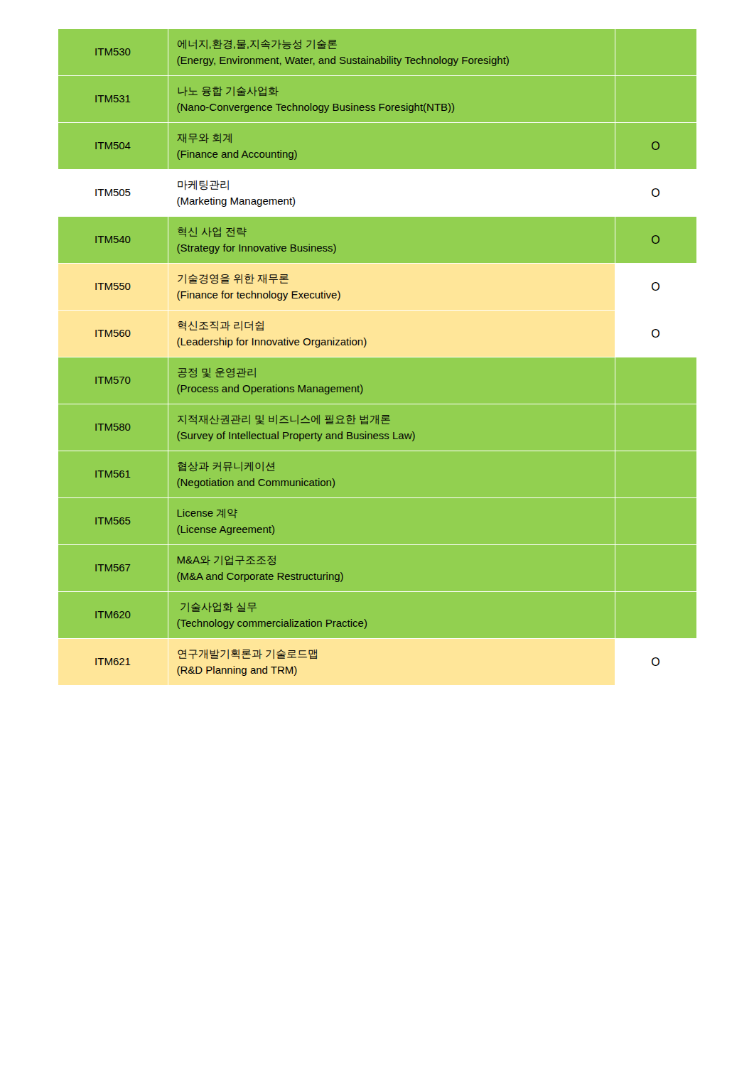| ITM530 | 에너지,환경,물,지속가능성 기술론 (Energy, Environment, Water, and Sustainability Technology Foresight) | |
| ITM531 | 나노 융합 기술사업화 (Nano-Convergence Technology Business Foresight(NTB)) | |
| ITM504 | 재무와 회계 (Finance and Accounting) | O |
| ITM505 | 마케팅관리 (Marketing Management) | O |
| ITM540 | 혁신 사업 전략 (Strategy for Innovative Business) | O |
| ITM550 | 기술경영을 위한 재무론 (Finance for technology Executive) | O |
| ITM560 | 혁신조직과 리더쉽 (Leadership for Innovative Organization) | O |
| ITM570 | 공정 및 운영관리 (Process and Operations Management) | |
| ITM580 | 지적재산권관리 및 비즈니스에 필요한 법개론 (Survey of Intellectual Property and Business Law) | |
| ITM561 | 협상과 커뮤니케이션 (Negotiation and Communication) | |
| ITM565 | License 계약 (License Agreement) | |
| ITM567 | M&A와 기업구조조정 (M&A and Corporate Restructuring) | |
| ITM620 | 기술사업화 실무 (Technology commercialization Practice) | |
| ITM621 | 연구개발기획론과 기술로드맵 (R&D Planning and TRM) | O |